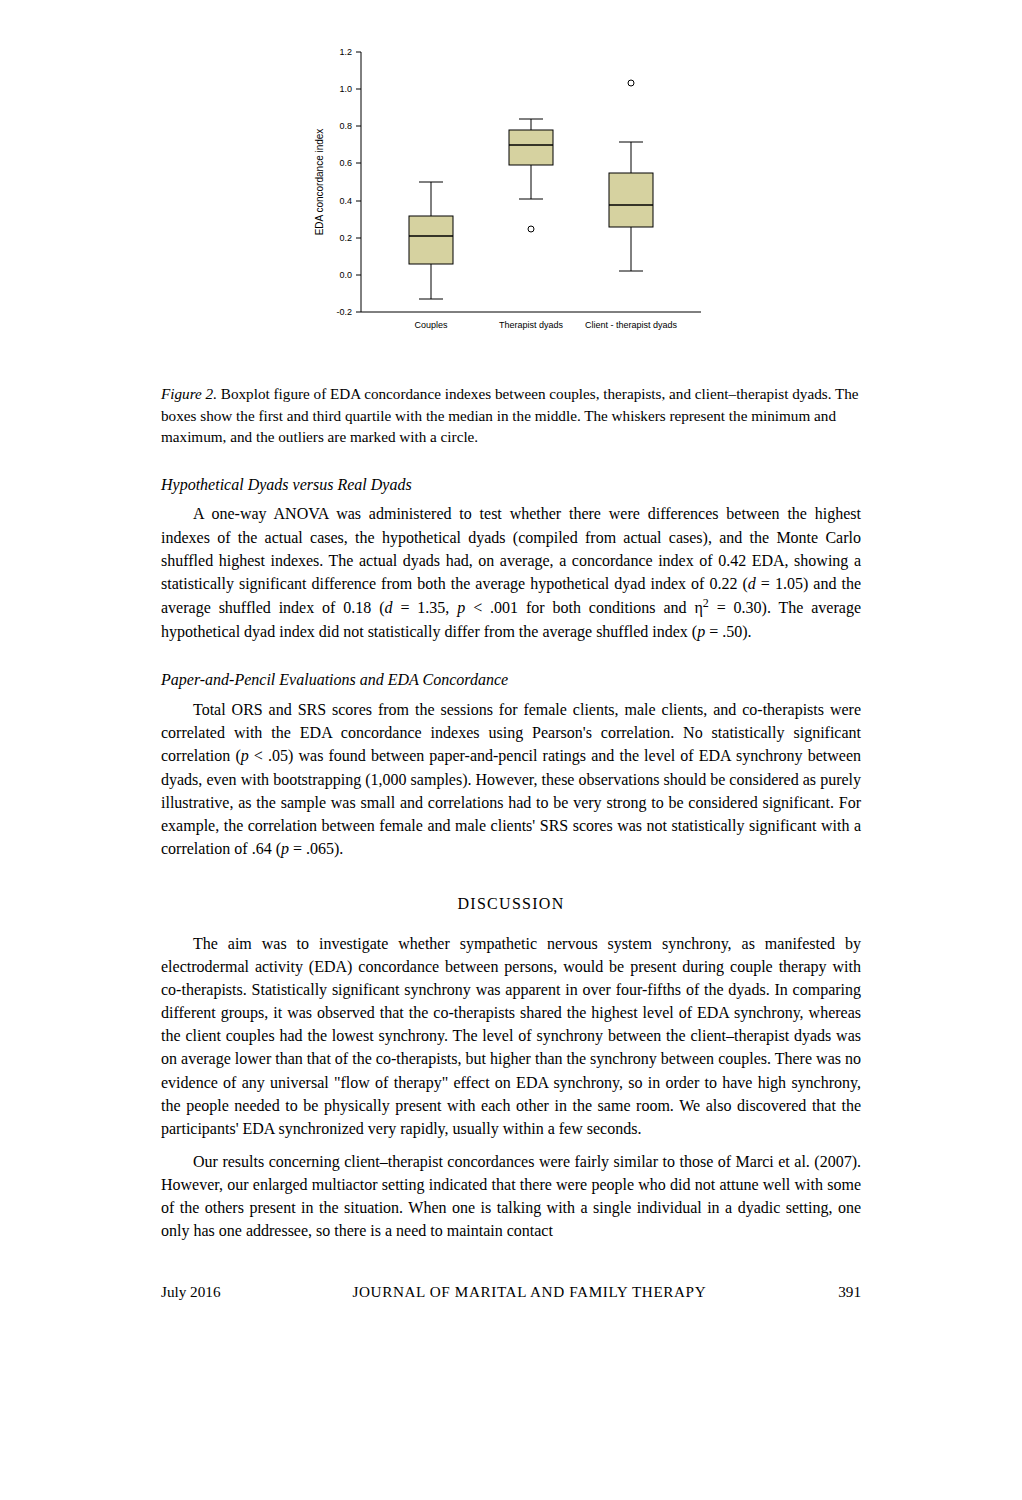Boxplot of EDA concordance indexes Boxplot figure showing EDA concordance index for three groups: Couples, Therapist dyads, and Client–therapist dyads. Couples show the lowest median around 0.21; therapist dyads the highest median around 0.70 with one low outlier near 0.25; client–therapist dyads intermediate with median around 0.38 and one high outlier near 1.03. 1.2 1.0 0.8 0.6 0.4 0.2 0.0 -0.2 EDA concordance index Couples Therapist dyads Client - therapist dyads
Figure 2. Boxplot figure of EDA concordance indexes between couples, therapists, and client–therapist dyads. The boxes show the first and third quartile with the median in the middle. The whiskers represent the minimum and maximum, and the outliers are marked with a circle.
Hypothetical Dyads versus Real Dyads
A one-way ANOVA was administered to test whether there were differences between the highest indexes of the actual cases, the hypothetical dyads (compiled from actual cases), and the Monte Carlo shuffled highest indexes. The actual dyads had, on average, a concordance index of 0.42 EDA, showing a statistically significant difference from both the average hypothetical dyad index of 0.22 (d = 1.05) and the average shuffled index of 0.18 (d = 1.35, p < .001 for both conditions and η2 = 0.30). The average hypothetical dyad index did not statistically differ from the average shuffled index (p = .50).
Paper-and-Pencil Evaluations and EDA Concordance
Total ORS and SRS scores from the sessions for female clients, male clients, and co-therapists were correlated with the EDA concordance indexes using Pearson's correlation. No statistically significant correlation (p < .05) was found between paper-and-pencil ratings and the level of EDA synchrony between dyads, even with bootstrapping (1,000 samples). However, these observations should be considered as purely illustrative, as the sample was small and correlations had to be very strong to be considered significant. For example, the correlation between female and male clients' SRS scores was not statistically significant with a correlation of .64 (p = .065).
DISCUSSION
The aim was to investigate whether sympathetic nervous system synchrony, as manifested by electrodermal activity (EDA) concordance between persons, would be present during couple therapy with co-therapists. Statistically significant synchrony was apparent in over four-fifths of the dyads. In comparing different groups, it was observed that the co-therapists shared the highest level of EDA synchrony, whereas the client couples had the lowest synchrony. The level of synchrony between the client–therapist dyads was on average lower than that of the co-therapists, but higher than the synchrony between couples. There was no evidence of any universal "flow of therapy" effect on EDA synchrony, so in order to have high synchrony, the people needed to be physically present with each other in the same room. We also discovered that the participants' EDA synchronized very rapidly, usually within a few seconds.
Our results concerning client–therapist concordances were fairly similar to those of Marci et al. (2007). However, our enlarged multiactor setting indicated that there were people who did not attune well with some of the others present in the situation. When one is talking with a single individual in a dyadic setting, one only has one addressee, so there is a need to maintain contact
July 2016 JOURNAL OF MARITAL AND FAMILY THERAPY 391